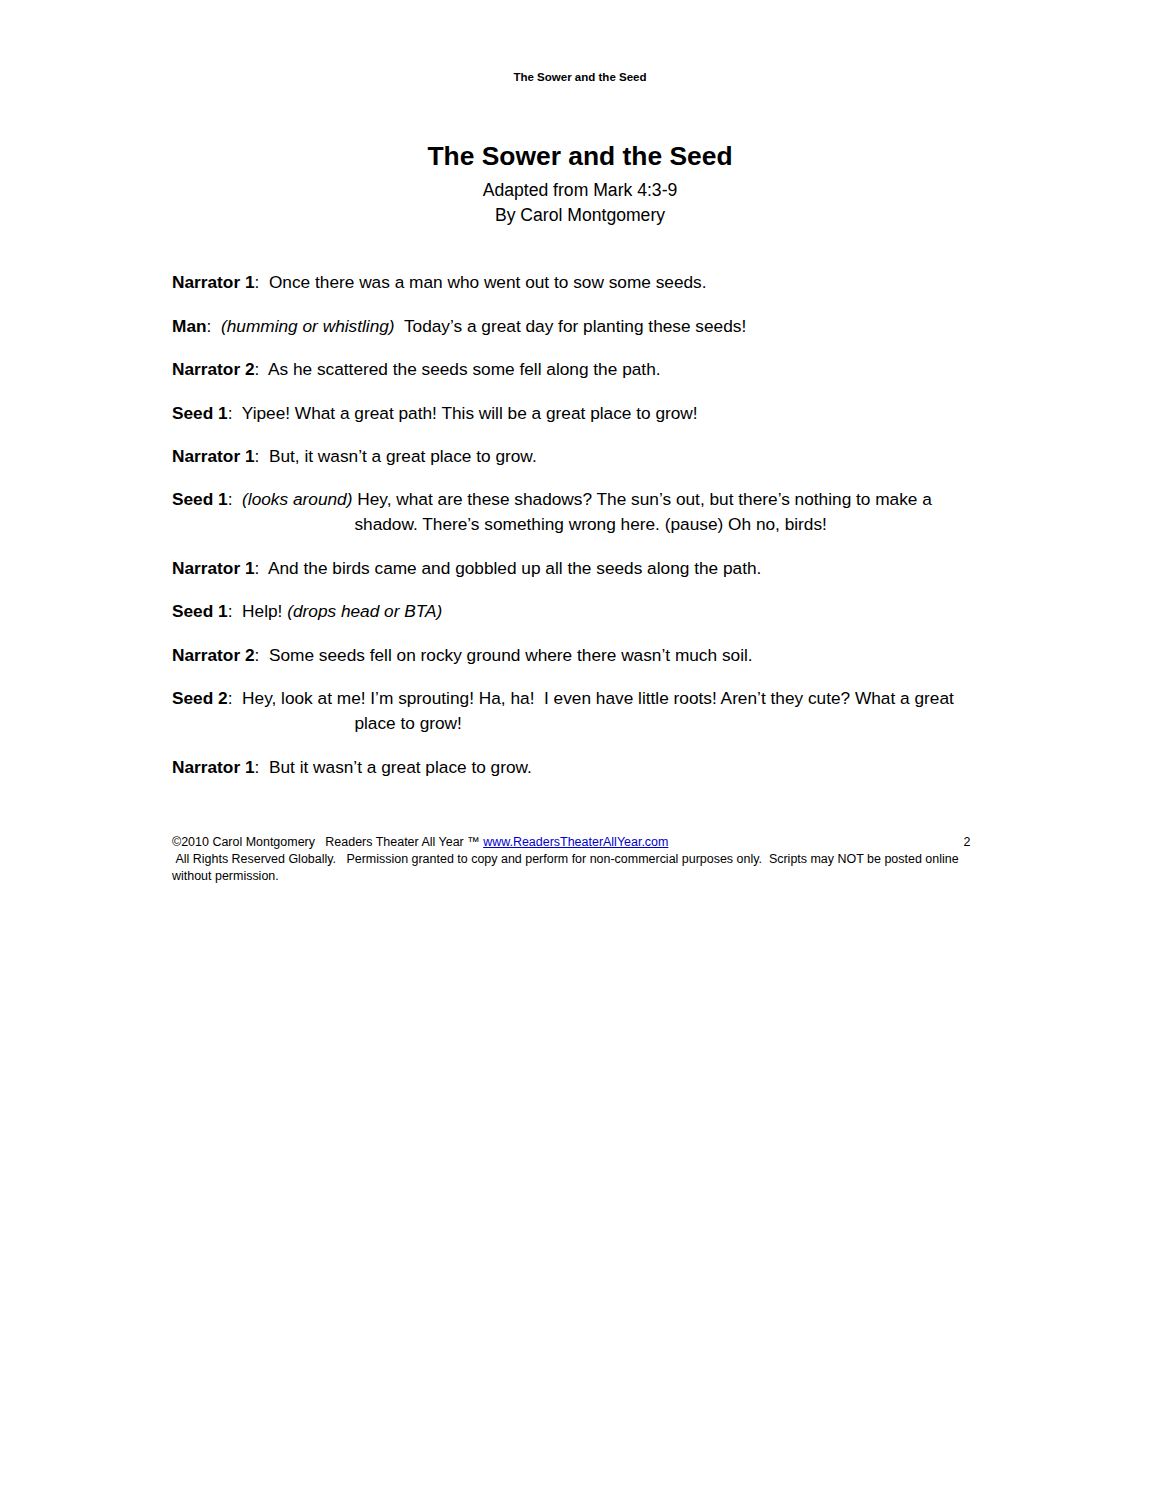The Sower and the Seed
The Sower and the Seed
Adapted from Mark 4:3-9
By Carol Montgomery
Narrator 1: Once there was a man who went out to sow some seeds.
Man: (humming or whistling) Today’s a great day for planting these seeds!
Narrator 2: As he scattered the seeds some fell along the path.
Seed 1: Yipee! What a great path! This will be a great place to grow!
Narrator 1: But, it wasn’t a great place to grow.
Seed 1: (looks around) Hey, what are these shadows? The sun’s out, but there’s nothing to make a shadow. There’s something wrong here. (pause) Oh no, birds!
Narrator 1: And the birds came and gobbled up all the seeds along the path.
Seed 1: Help! (drops head or BTA)
Narrator 2: Some seeds fell on rocky ground where there wasn’t much soil.
Seed 2: Hey, look at me! I’m sprouting! Ha, ha! I even have little roots! Aren’t they cute? What a great place to grow!
Narrator 1: But it wasn’t a great place to grow.
2 ©2010 Carol Montgomery Readers Theater All Year ™ www.ReadersTheaterAllYear.com
All Rights Reserved Globally. Permission granted to copy and perform for non-commercial purposes only. Scripts may NOT be posted online without permission.